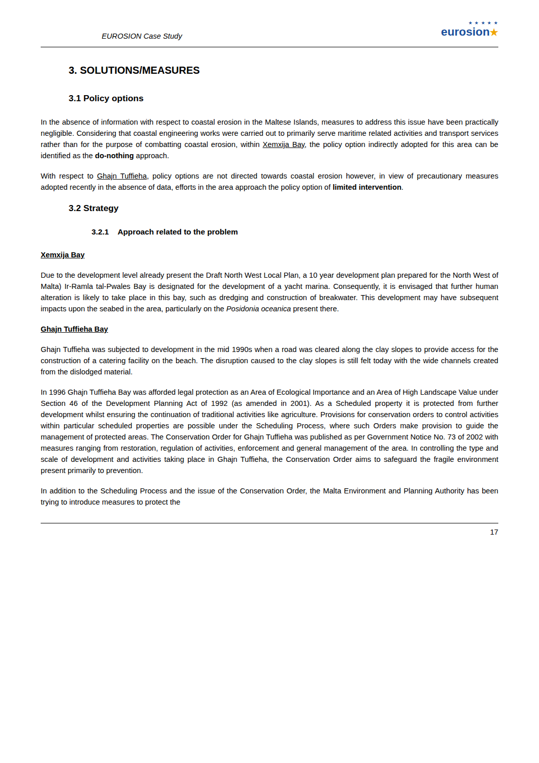EUROSION Case Study
★ ★ ★ ★ ★
eurosion★
3. SOLUTIONS/MEASURES
3.1 Policy options
In the absence of information with respect to coastal erosion in the Maltese Islands, measures to address this issue have been practically negligible. Considering that coastal engineering works were carried out to primarily serve maritime related activities and transport services rather than for the purpose of combatting coastal erosion, within Xemxija Bay, the policy option indirectly adopted for this area can be identified as the do-nothing approach.
With respect to Ghajn Tuffieha, policy options are not directed towards coastal erosion however, in view of precautionary measures adopted recently in the absence of data, efforts in the area approach the policy option of limited intervention.
3.2 Strategy
3.2.1 Approach related to the problem
Xemxija Bay
Due to the development level already present the Draft North West Local Plan, a 10 year development plan prepared for the North West of Malta) Ir-Ramla tal-Pwales Bay is designated for the development of a yacht marina. Consequently, it is envisaged that further human alteration is likely to take place in this bay, such as dredging and construction of breakwater. This development may have subsequent impacts upon the seabed in the area, particularly on the Posidonia oceanica present there.
Ghajn Tuffieha Bay
Ghajn Tuffieha was subjected to development in the mid 1990s when a road was cleared along the clay slopes to provide access for the construction of a catering facility on the beach. The disruption caused to the clay slopes is still felt today with the wide channels created from the dislodged material.
In 1996 Ghajn Tuffieha Bay was afforded legal protection as an Area of Ecological Importance and an Area of High Landscape Value under Section 46 of the Development Planning Act of 1992 (as amended in 2001). As a Scheduled property it is protected from further development whilst ensuring the continuation of traditional activities like agriculture. Provisions for conservation orders to control activities within particular scheduled properties are possible under the Scheduling Process, where such Orders make provision to guide the management of protected areas. The Conservation Order for Ghajn Tuffieha was published as per Government Notice No. 73 of 2002 with measures ranging from restoration, regulation of activities, enforcement and general management of the area. In controlling the type and scale of development and activities taking place in Ghajn Tuffieha, the Conservation Order aims to safeguard the fragile environment present primarily to prevention.
In addition to the Scheduling Process and the issue of the Conservation Order, the Malta Environment and Planning Authority has been trying to introduce measures to protect the
17